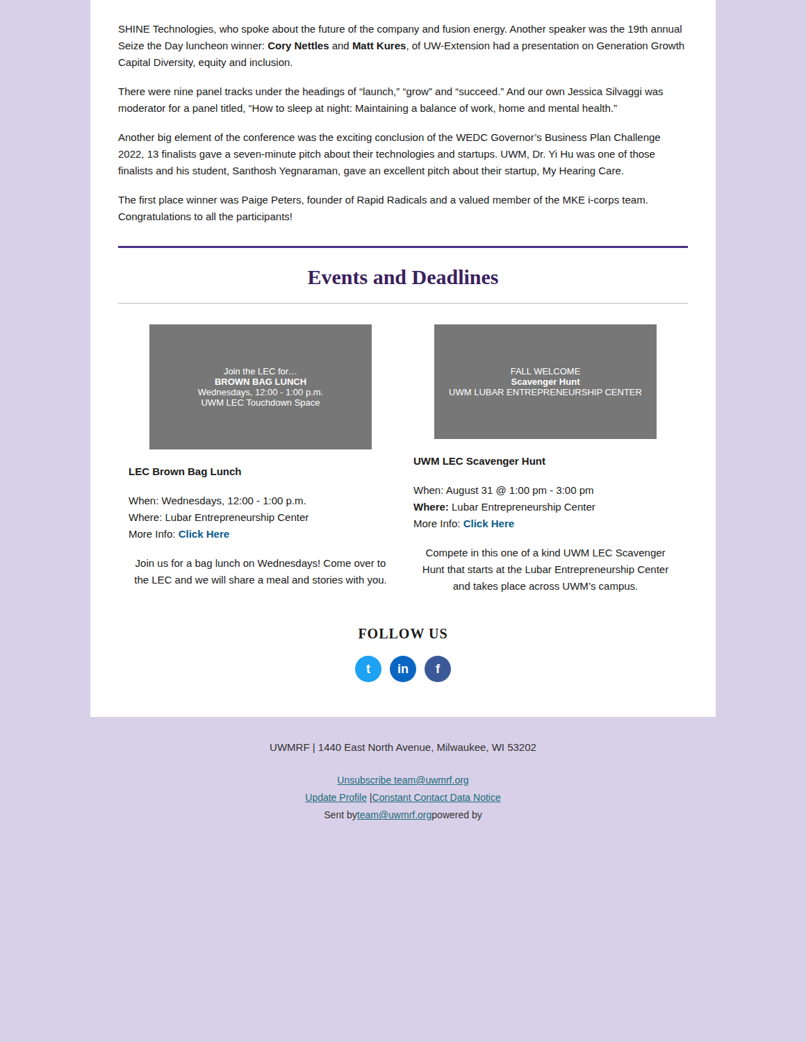SHINE Technologies, who spoke about the future of the company and fusion energy. Another speaker was the 19th annual Seize the Day luncheon winner: Cory Nettles and Matt Kures, of UW-Extension had a presentation on Generation Growth Capital Diversity, equity and inclusion.
There were nine panel tracks under the headings of “launch,” “grow” and “succeed.” And our own Jessica Silvaggi was moderator for a panel titled, “How to sleep at night: Maintaining a balance of work, home and mental health.”
Another big element of the conference was the exciting conclusion of the WEDC Governor’s Business Plan Challenge 2022, 13 finalists gave a seven-minute pitch about their technologies and startups. UWM, Dr. Yi Hu was one of those finalists and his student, Santhosh Yegnaraman, gave an excellent pitch about their startup, My Hearing Care.
The first place winner was Paige Peters, founder of Rapid Radicals and a valued member of the MKE i-corps team. Congratulations to all the participants!
Events and Deadlines
| Join the LEC for… BROWN BAG LUNCH Wednesdays, 12:00 - 1:00 p.m. UWM LEC Touchdown Space LEC Brown Bag Lunch When: Wednesdays, 12:00 - 1:00 p.m. Where: Lubar Entrepreneurship Center More Info: Click Here Join us for a bag lunch on Wednesdays! Come over to the LEC and we will share a meal and stories with you. | FALL WELCOME Scavenger Hunt UWM LUBAR ENTREPRENEURSHIP CENTER UWM LEC Scavenger Hunt When: August 31 @ 1:00 pm - 3:00 pm Where: Lubar Entrepreneurship Center More Info: Click Here Compete in this one of a kind UWM LEC Scavenger Hunt that starts at the Lubar Entrepreneurship Center and takes place across UWM’s campus. |
FOLLOW US
tin f
UWMRF | 1440 East North Avenue, Milwaukee, WI 53202
Unsubscribe team@uwmrf.org
Update Profile |Constant Contact Data Notice
Sent byteam@uwmrf.orgpowered by